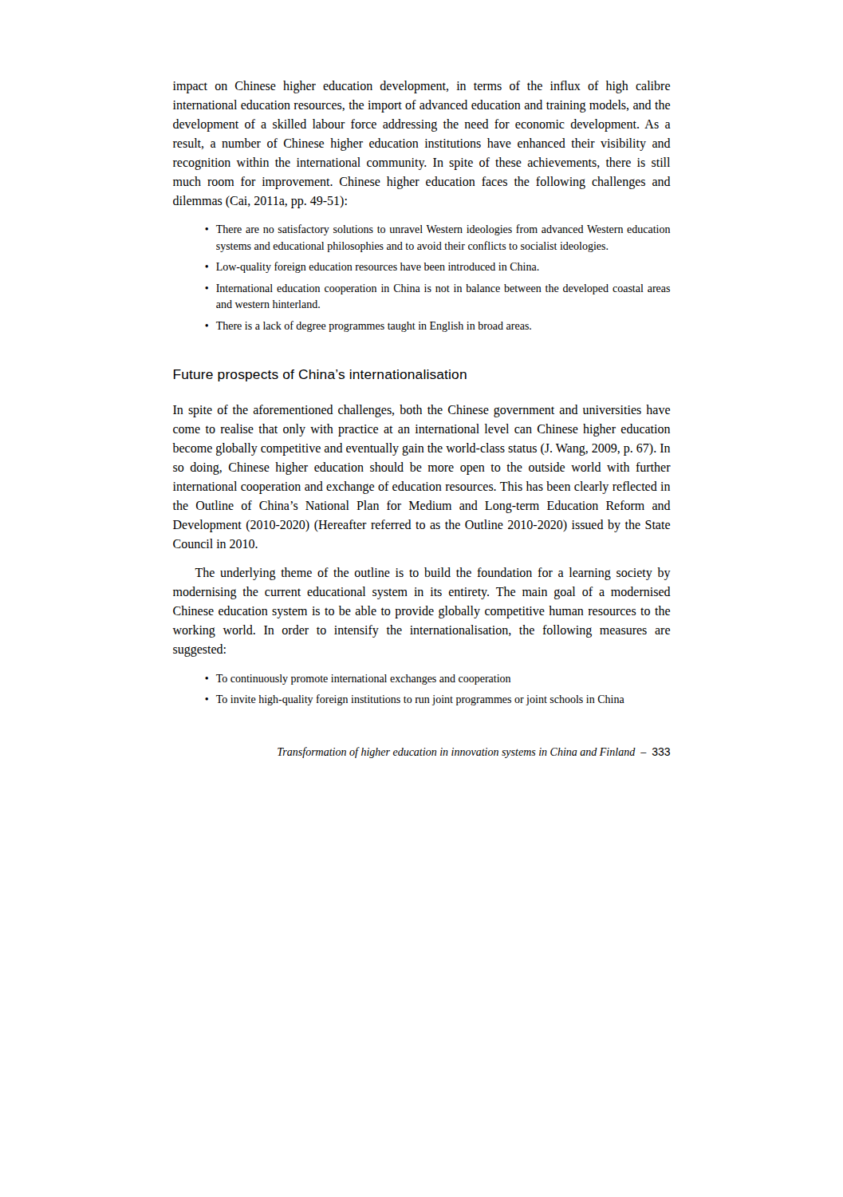impact on Chinese higher education development, in terms of the influx of high calibre international education resources, the import of advanced education and training models, and the development of a skilled labour force addressing the need for economic development. As a result, a number of Chinese higher education institutions have enhanced their visibility and recognition within the international community. In spite of these achievements, there is still much room for improvement. Chinese higher education faces the following challenges and dilemmas (Cai, 2011a, pp. 49-51):
There are no satisfactory solutions to unravel Western ideologies from advanced Western education systems and educational philosophies and to avoid their conflicts to socialist ideologies.
Low-quality foreign education resources have been introduced in China.
International education cooperation in China is not in balance between the developed coastal areas and western hinterland.
There is a lack of degree programmes taught in English in broad areas.
Future prospects of China’s internationalisation
In spite of the aforementioned challenges, both the Chinese government and universities have come to realise that only with practice at an international level can Chinese higher education become globally competitive and eventually gain the world-class status (J. Wang, 2009, p. 67). In so doing, Chinese higher education should be more open to the outside world with further international cooperation and exchange of education resources. This has been clearly reflected in the Outline of China’s National Plan for Medium and Long-term Education Reform and Development (2010-2020) (Hereafter referred to as the Outline 2010-2020) issued by the State Council in 2010.
The underlying theme of the outline is to build the foundation for a learning society by modernising the current educational system in its entirety. The main goal of a modernised Chinese education system is to be able to provide globally competitive human resources to the working world. In order to intensify the internationalisation, the following measures are suggested:
To continuously promote international exchanges and cooperation
To invite high-quality foreign institutions to run joint programmes or joint schools in China
Transformation of higher education in innovation systems in China and Finland – 333